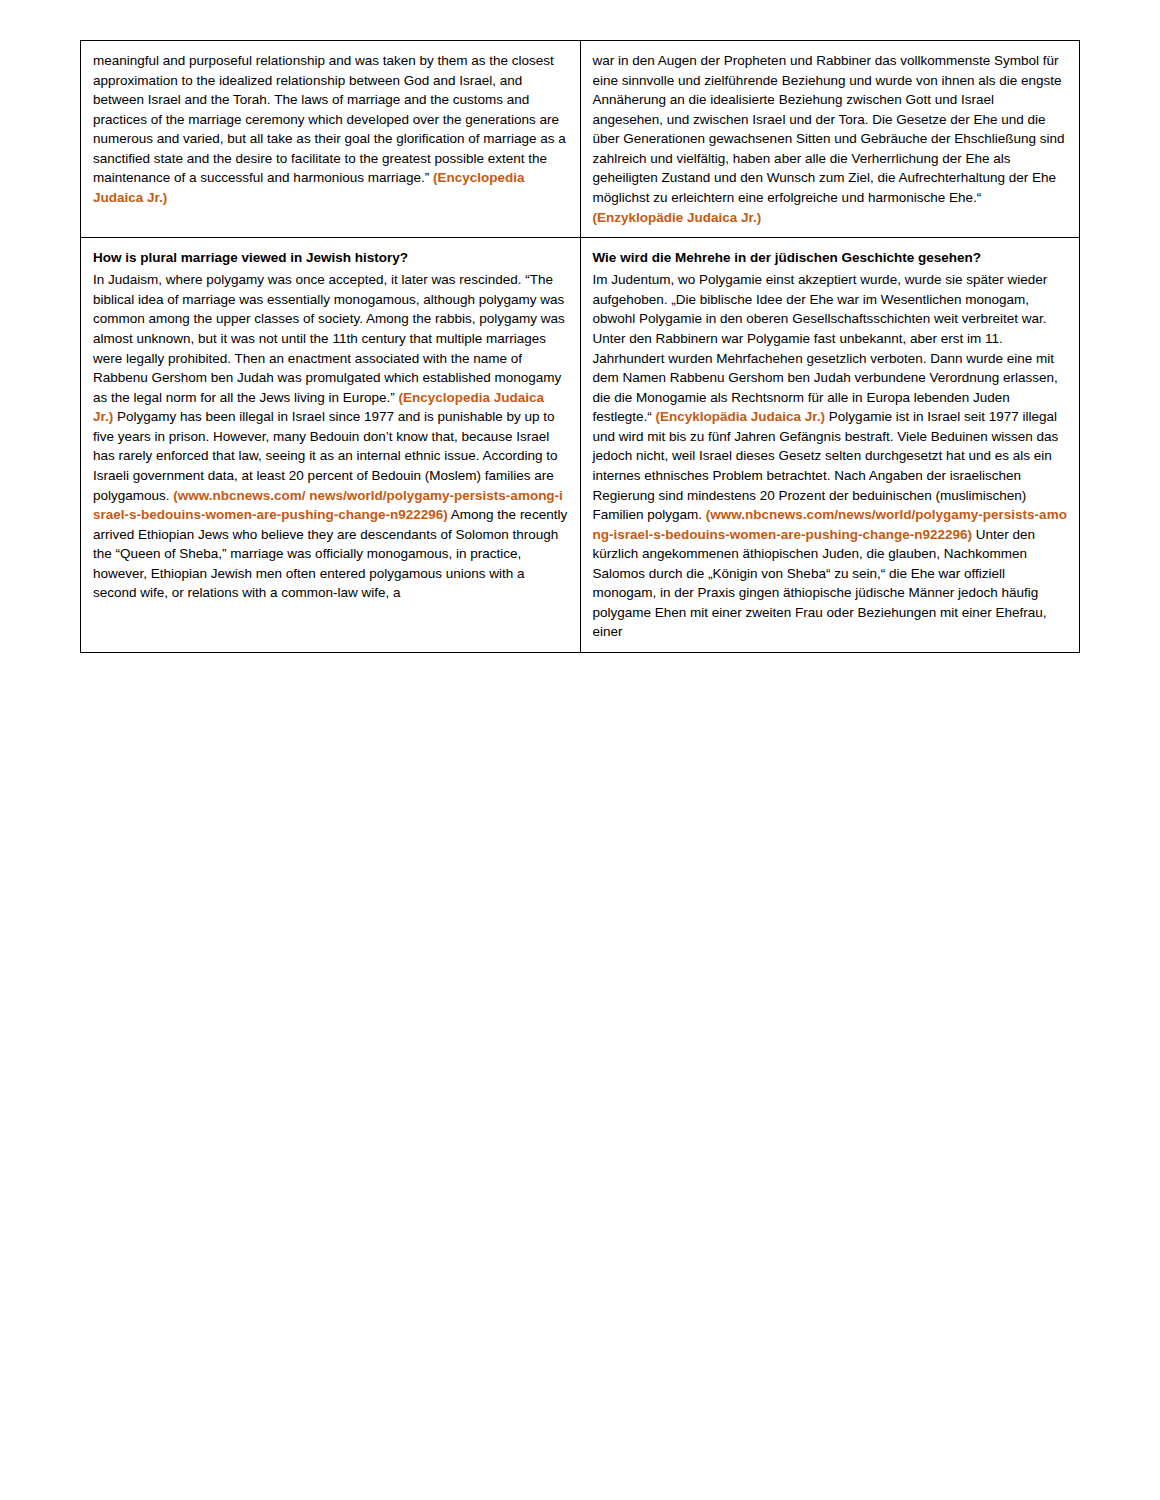| meaningful and purposeful relationship and was taken by them as the closest approximation to the idealized relationship between God and Israel, and between Israel and the Torah. The laws of marriage and the customs and practices of the marriage ceremony which developed over the generations are numerous and varied, but all take as their goal the glorification of marriage as a sanctified state and the desire to facilitate to the greatest possible extent the maintenance of a successful and harmonious marriage.” (Encyclopedia Judaica Jr.) | war in den Augen der Propheten und Rabbiner das vollkommenste Symbol für eine sinnvolle und zielführende Beziehung und wurde von ihnen als die engste Annäherung an die idealisierte Beziehung zwischen Gott und Israel angesehen, und zwischen Israel und der Tora. Die Gesetze der Ehe und die über Generationen gewachsenen Sitten und Gebräuche der Ehschließung sind zahlreich und vielfältig, haben aber alle die Verherrlichung der Ehe als geheiligten Zustand und den Wunsch zum Ziel, die Aufrechterhaltung der Ehe möglichst zu erleichtern eine erfolgreiche und harmonische Ehe.“ (Enzyklopädie Judaica Jr.) |
| How is plural marriage viewed in Jewish history? In Judaism, where polygamy was once accepted, it later was rescinded. “The biblical idea of marriage was essentially monogamous, although polygamy was common among the upper classes of society. Among the rabbis, polygamy was almost unknown, but it was not until the 11th century that multiple marriages were legally prohibited. Then an enactment associated with the name of Rabbenu Gershom ben Judah was promulgated which established monogamy as the legal norm for all the Jews living in Europe.” (Encyclopedia Judaica Jr.) Polygamy has been illegal in Israel since 1977 and is punishable by up to five years in prison. However, many Bedouin don’t know that, because Israel has rarely enforced that law, seeing it as an internal ethnic issue. According to Israeli government data, at least 20 percent of Bedouin (Moslem) families are polygamous. (www.nbcnews.com/ news/world/polygamy-persists-among-israel-s-bedouins-women-are-pushing-change-n922296) Among the recently arrived Ethiopian Jews who believe they are descendants of Solomon through the “Queen of Sheba,” marriage was officially monogamous, in practice, however, Ethiopian Jewish men often entered polygamous unions with a second wife, or relations with a common-law wife, a | Wie wird die Mehrehe in der jüdischen Geschichte gesehen? Im Judentum, wo Polygamie einst akzeptiert wurde, wurde sie später wieder aufgehoben. „Die biblische Idee der Ehe war im Wesentlichen monogam, obwohl Polygamie in den oberen Gesellschaftsschichten weit verbreitet war. Unter den Rabbinern war Polygamie fast unbekannt, aber erst im 11. Jahrhundert wurden Mehrfachehen gesetzlich verboten. Dann wurde eine mit dem Namen Rabbenu Gershom ben Judah verbundene Verordnung erlassen, die die Monogamie als Rechtsnorm für alle in Europa lebenden Juden festlegte.“ (Encyklopädia Judaica Jr.) Polygamie ist in Israel seit 1977 illegal und wird mit bis zu fünf Jahren Gefängnis bestraft. Viele Beduinen wissen das jedoch nicht, weil Israel dieses Gesetz selten durchgesetzt hat und es als ein internes ethnisches Problem betrachtet. Nach Angaben der israelischen Regierung sind mindestens 20 Prozent der beduinischen (muslimischen) Familien polygam. (www.nbcnews.com/news/world/polygamy-persists-among-israel-s-bedouins-women-are-pushing-change-n922296) Unter den kürzlich angekommenen äthiopischen Juden, die glauben, Nachkommen Salomos durch die „Königin von Sheba“ zu sein,“ die Ehe war offiziell monogam, in der Praxis gingen äthiopische jüdische Männer jedoch häufig polygame Ehen mit einer zweiten Frau oder Beziehungen mit einer Ehefrau, einer |